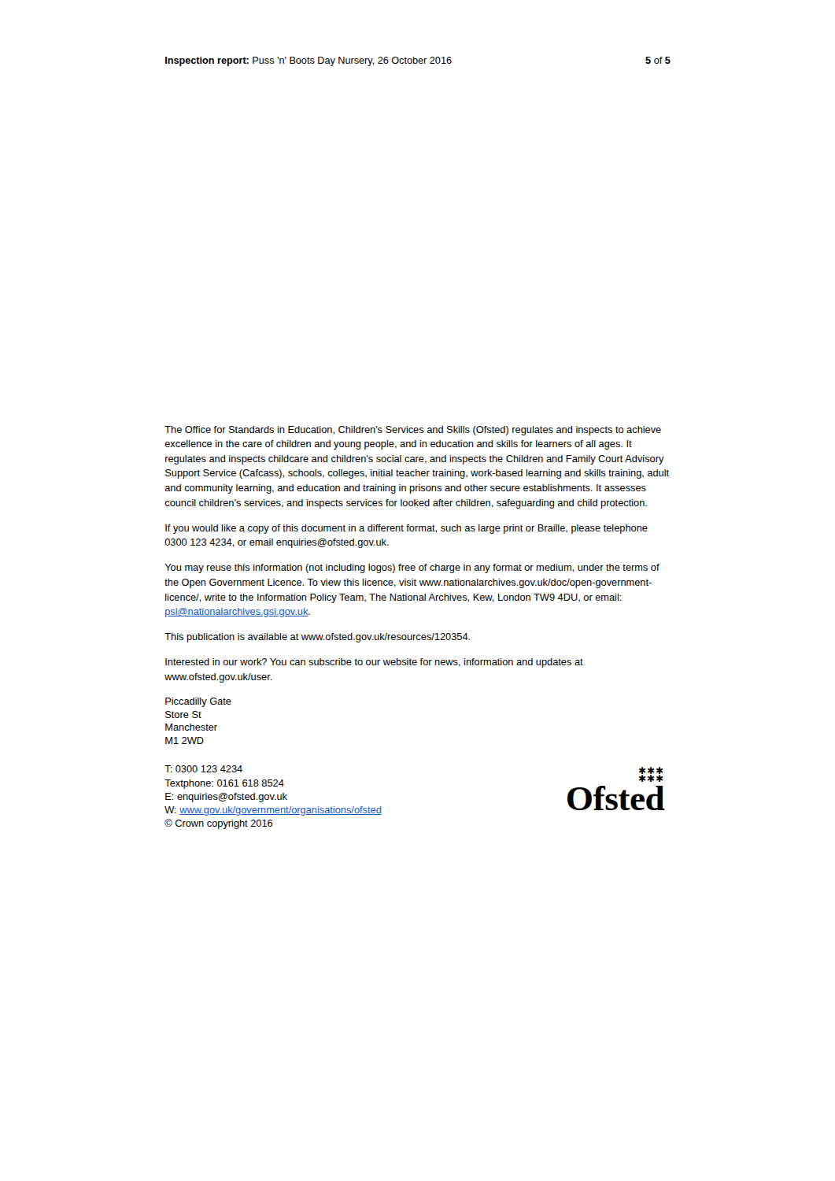Inspection report: Puss 'n' Boots Day Nursery, 26 October 2016
5 of 5
The Office for Standards in Education, Children's Services and Skills (Ofsted) regulates and inspects to achieve excellence in the care of children and young people, and in education and skills for learners of all ages. It regulates and inspects childcare and children's social care, and inspects the Children and Family Court Advisory Support Service (Cafcass), schools, colleges, initial teacher training, work-based learning and skills training, adult and community learning, and education and training in prisons and other secure establishments. It assesses council children’s services, and inspects services for looked after children, safeguarding and child protection.
If you would like a copy of this document in a different format, such as large print or Braille, please telephone 0300 123 4234, or email enquiries@ofsted.gov.uk.
You may reuse this information (not including logos) free of charge in any format or medium, under the terms of the Open Government Licence. To view this licence, visit www.nationalarchives.gov.uk/doc/open-government-licence/, write to the Information Policy Team, The National Archives, Kew, London TW9 4DU, or email: psi@nationalarchives.gsi.gov.uk.
This publication is available at www.ofsted.gov.uk/resources/120354.
Interested in our work? You can subscribe to our website for news, information and updates at www.ofsted.gov.uk/user.
Piccadilly Gate
Store St
Manchester
M1 2WD
T: 0300 123 4234
Textphone: 0161 618 8524
E: enquiries@ofsted.gov.uk
W: www.gov.uk/government/organisations/ofsted
✱✱✱
✱✱✱
Ofsted
© Crown copyright 2016